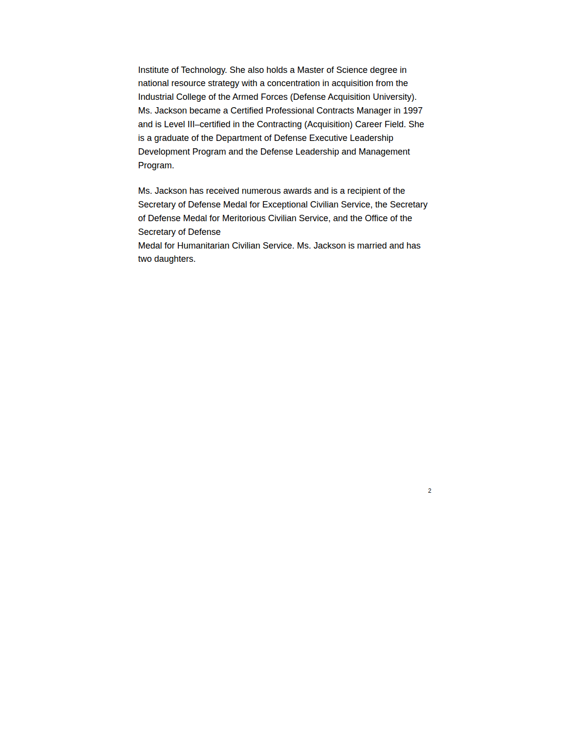Institute of Technology. She also holds a Master of Science degree in national resource strategy with a concentration in acquisition from the Industrial College of the Armed Forces (Defense Acquisition University). Ms. Jackson became a Certified Professional Contracts Manager in 1997 and is Level III–certified in the Contracting (Acquisition) Career Field. She is a graduate of the Department of Defense Executive Leadership Development Program and the Defense Leadership and Management Program.
Ms. Jackson has received numerous awards and is a recipient of the Secretary of Defense Medal for Exceptional Civilian Service, the Secretary of Defense Medal for Meritorious Civilian Service, and the Office of the Secretary of Defense
Medal for Humanitarian Civilian Service. Ms. Jackson is married and has two daughters.
2